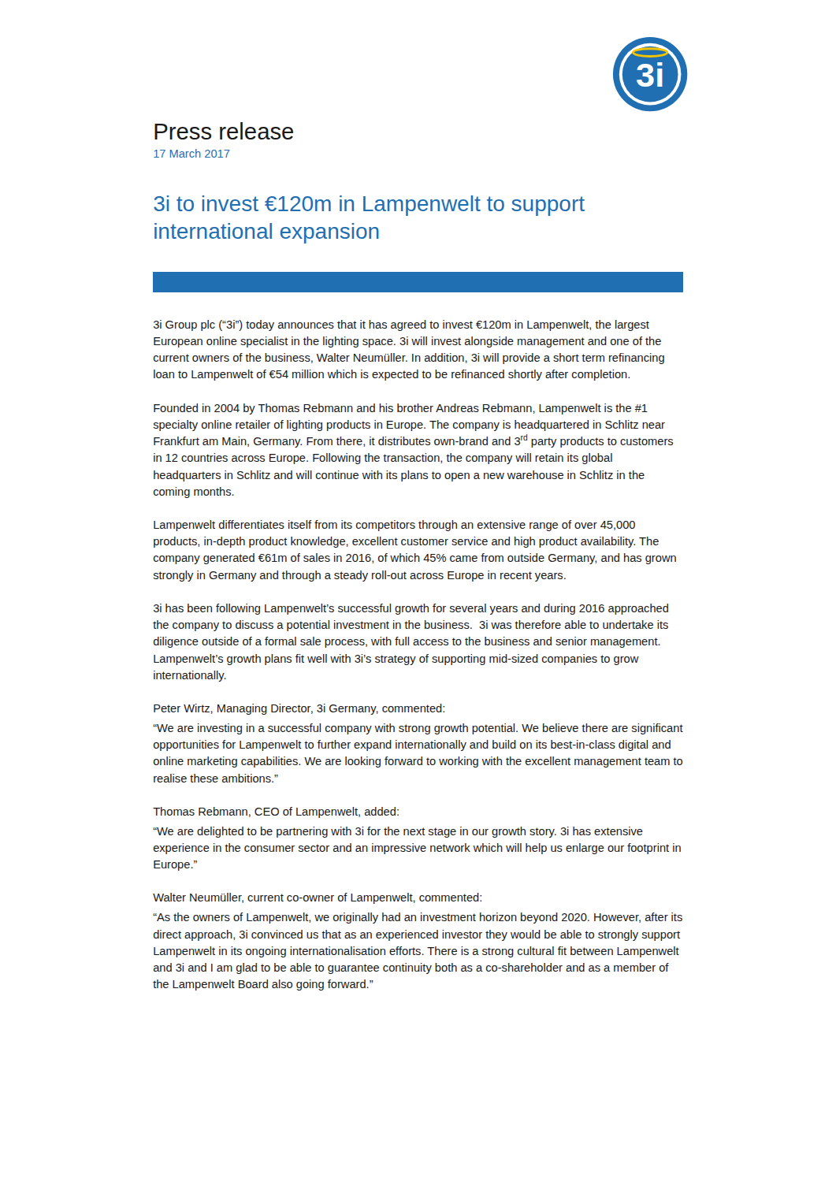3i
Press release
17 March 2017
3i to invest €120m in Lampenwelt to support international expansion
3i Group plc (“3i”) today announces that it has agreed to invest €120m in Lampenwelt, the largest European online specialist in the lighting space. 3i will invest alongside management and one of the current owners of the business, Walter Neumüller. In addition, 3i will provide a short term refinancing loan to Lampenwelt of €54 million which is expected to be refinanced shortly after completion.
Founded in 2004 by Thomas Rebmann and his brother Andreas Rebmann, Lampenwelt is the #1 specialty online retailer of lighting products in Europe. The company is headquartered in Schlitz near Frankfurt am Main, Germany. From there, it distributes own-brand and 3rd party products to customers in 12 countries across Europe. Following the transaction, the company will retain its global headquarters in Schlitz and will continue with its plans to open a new warehouse in Schlitz in the coming months.
Lampenwelt differentiates itself from its competitors through an extensive range of over 45,000 products, in-depth product knowledge, excellent customer service and high product availability. The company generated €61m of sales in 2016, of which 45% came from outside Germany, and has grown strongly in Germany and through a steady roll-out across Europe in recent years.
3i has been following Lampenwelt’s successful growth for several years and during 2016 approached the company to discuss a potential investment in the business. 3i was therefore able to undertake its diligence outside of a formal sale process, with full access to the business and senior management. Lampenwelt’s growth plans fit well with 3i’s strategy of supporting mid-sized companies to grow internationally.
Peter Wirtz, Managing Director, 3i Germany, commented:
“We are investing in a successful company with strong growth potential. We believe there are significant opportunities for Lampenwelt to further expand internationally and build on its best-in-class digital and online marketing capabilities. We are looking forward to working with the excellent management team to realise these ambitions.”
Thomas Rebmann, CEO of Lampenwelt, added:
“We are delighted to be partnering with 3i for the next stage in our growth story. 3i has extensive experience in the consumer sector and an impressive network which will help us enlarge our footprint in Europe.”
Walter Neumüller, current co-owner of Lampenwelt, commented:
“As the owners of Lampenwelt, we originally had an investment horizon beyond 2020. However, after its direct approach, 3i convinced us that as an experienced investor they would be able to strongly support Lampenwelt in its ongoing internationalisation efforts. There is a strong cultural fit between Lampenwelt and 3i and I am glad to be able to guarantee continuity both as a co-shareholder and as a member of the Lampenwelt Board also going forward.”